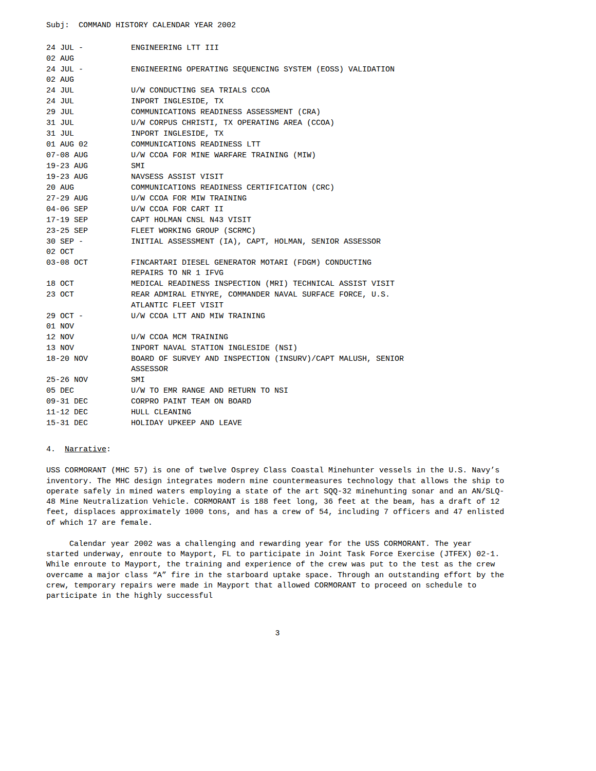Subj: COMMAND HISTORY CALENDAR YEAR 2002
| 24 JUL - 02 AUG | ENGINEERING LTT III |
| 24 JUL - 02 AUG | ENGINEERING OPERATING SEQUENCING SYSTEM (EOSS) VALIDATION |
| 24 JUL | U/W CONDUCTING SEA TRIALS CCOA |
| 24 JUL | INPORT INGLESIDE, TX |
| 29 JUL | COMMUNICATIONS READINESS ASSESSMENT (CRA) |
| 31 JUL | U/W CORPUS CHRISTI, TX OPERATING AREA (CCOA) |
| 31 JUL | INPORT INGLESIDE, TX |
| 01 AUG 02 | COMMUNICATIONS READINESS LTT |
| 07-08 AUG | U/W CCOA FOR MINE WARFARE TRAINING (MIW) |
| 19-23 AUG | SMI |
| 19-23 AUG | NAVSESS ASSIST VISIT |
| 20 AUG | COMMUNICATIONS READINESS CERTIFICATION (CRC) |
| 27-29 AUG | U/W CCOA FOR MIW TRAINING |
| 04-06 SEP | U/W CCOA FOR CART II |
| 17-19 SEP | CAPT HOLMAN CNSL N43 VISIT |
| 23-25 SEP | FLEET WORKING GROUP (SCRMC) |
| 30 SEP - 02 OCT | INITIAL ASSESSMENT (IA), CAPT, HOLMAN, SENIOR ASSESSOR |
| 03-08 OCT | FINCARTARI DIESEL GENERATOR MOTARI (FDGM) CONDUCTING REPAIRS TO NR 1 IFVG |
| 18 OCT | MEDICAL READINESS INSPECTION (MRI) TECHNICAL ASSIST VISIT |
| 23 OCT | REAR ADMIRAL ETNYRE, COMMANDER NAVAL SURFACE FORCE, U.S. ATLANTIC FLEET VISIT |
| 29 OCT - 01 NOV | U/W CCOA LTT AND MIW TRAINING |
| 12 NOV | U/W CCOA MCM TRAINING |
| 13 NOV | INPORT NAVAL STATION INGLESIDE (NSI) |
| 18-20 NOV | BOARD OF SURVEY AND INSPECTION (INSURV)/CAPT MALUSH, SENIOR ASSESSOR |
| 25-26 NOV | SMI |
| 05 DEC | U/W TO EMR RANGE AND RETURN TO NSI |
| 09-31 DEC | CORPRO PAINT TEAM ON BOARD |
| 11-12 DEC | HULL CLEANING |
| 15-31 DEC | HOLIDAY UPKEEP AND LEAVE |
4. Narrative:
USS CORMORANT (MHC 57) is one of twelve Osprey Class Coastal Minehunter vessels in the U.S. Navy’s inventory. The MHC design integrates modern mine countermeasures technology that allows the ship to operate safely in mined waters employing a state of the art SQQ-32 minehunting sonar and an AN/SLQ-48 Mine Neutralization Vehicle. CORMORANT is 188 feet long, 36 feet at the beam, has a draft of 12 feet, displaces approximately 1000 tons, and has a crew of 54, including 7 officers and 47 enlisted of which 17 are female.
Calendar year 2002 was a challenging and rewarding year for the USS CORMORANT. The year started underway, enroute to Mayport, FL to participate in Joint Task Force Exercise (JTFEX) 02-1. While enroute to Mayport, the training and experience of the crew was put to the test as the crew overcame a major class “A” fire in the starboard uptake space. Through an outstanding effort by the crew, temporary repairs were made in Mayport that allowed CORMORANT to proceed on schedule to participate in the highly successful
3